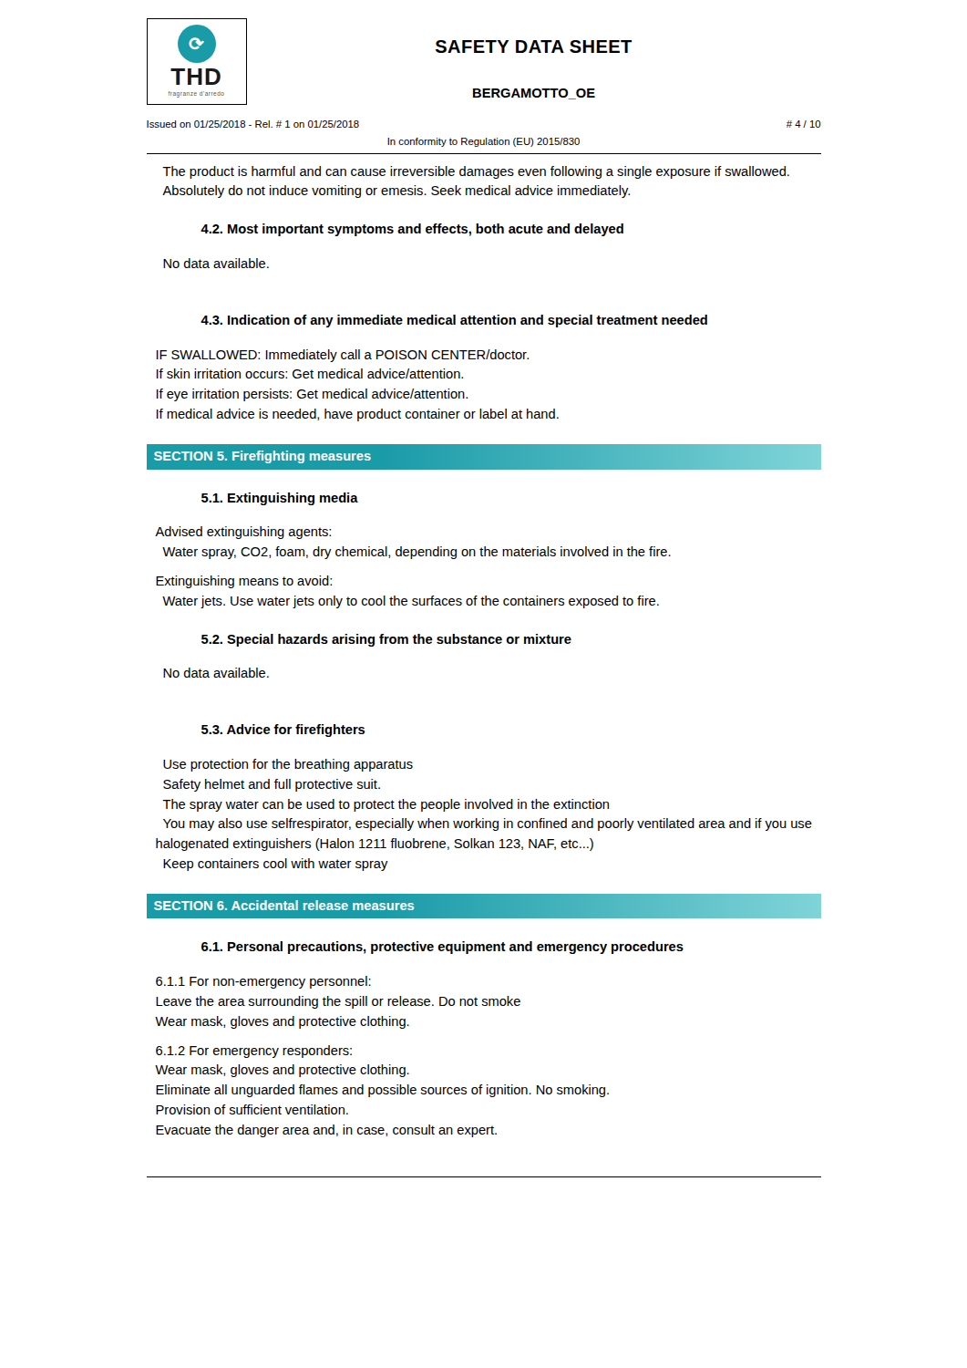⟳
THD
fragranze d'arredo
SAFETY DATA SHEET
BERGAMOTTO_OE
Issued on 01/25/2018 - Rel. # 1 on 01/25/2018 # 4 / 10
In conformity to Regulation (EU) 2015/830
The product is harmful and can cause irreversible damages even following a single exposure if swallowed.
Absolutely do not induce vomiting or emesis. Seek medical advice immediately.
4.2. Most important symptoms and effects, both acute and delayed
No data available.
4.3. Indication of any immediate medical attention and special treatment needed
IF SWALLOWED: Immediately call a POISON CENTER/doctor.
If skin irritation occurs: Get medical advice/attention.
If eye irritation persists: Get medical advice/attention.
If medical advice is needed, have product container or label at hand.
SECTION 5. Firefighting measures
5.1. Extinguishing media
Advised extinguishing agents:
Water spray, CO2, foam, dry chemical, depending on the materials involved in the fire.
Extinguishing means to avoid:
Water jets. Use water jets only to cool the surfaces of the containers exposed to fire.
5.2. Special hazards arising from the substance or mixture
No data available.
5.3. Advice for firefighters
Use protection for the breathing apparatus
Safety helmet and full protective suit.
The spray water can be used to protect the people involved in the extinction
You may also use selfrespirator, especially when working in confined and poorly ventilated area and if you use
halogenated extinguishers (Halon 1211 fluobrene, Solkan 123, NAF, etc...)
Keep containers cool with water spray
SECTION 6. Accidental release measures
6.1. Personal precautions, protective equipment and emergency procedures
6.1.1 For non-emergency personnel:
Leave the area surrounding the spill or release. Do not smoke
Wear mask, gloves and protective clothing.
6.1.2 For emergency responders:
Wear mask, gloves and protective clothing.
Eliminate all unguarded flames and possible sources of ignition. No smoking.
Provision of sufficient ventilation.
Evacuate the danger area and, in case, consult an expert.